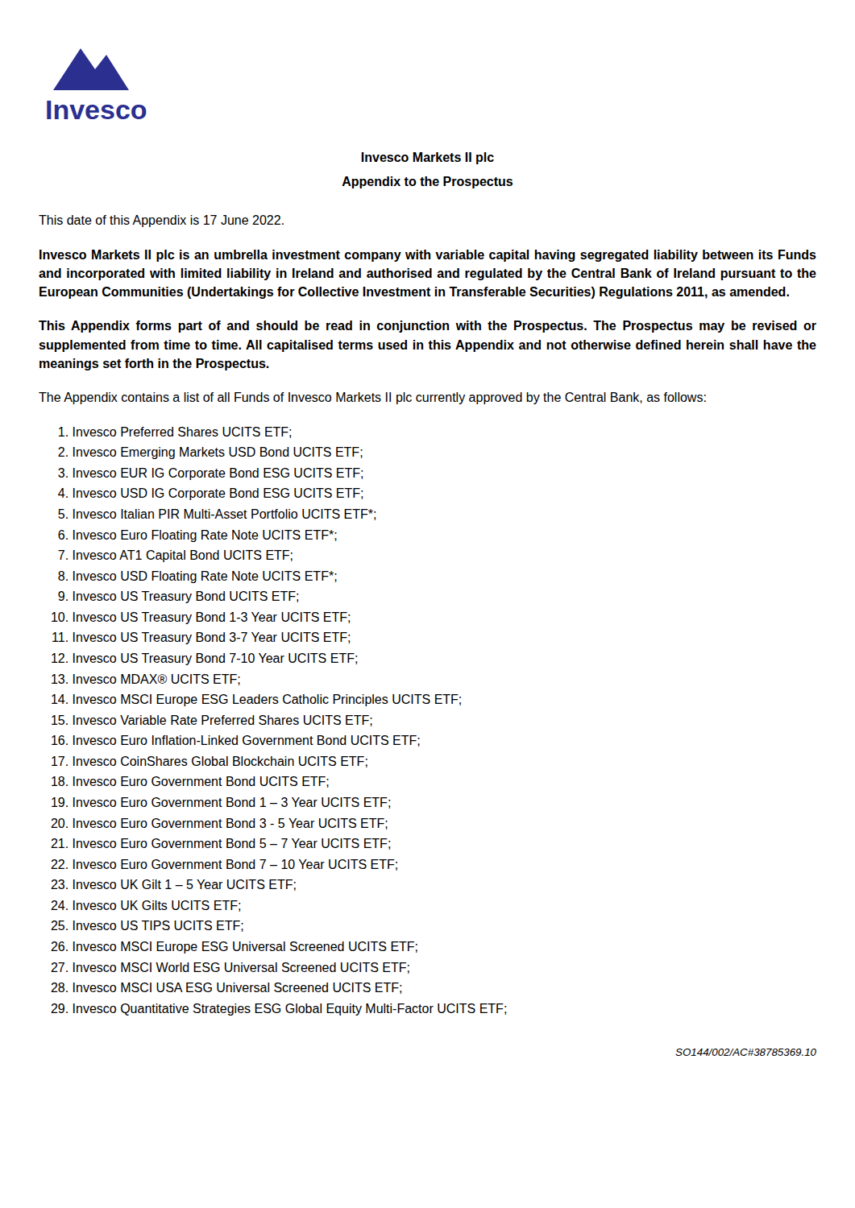Invesco
Invesco Markets II plc
Appendix to the Prospectus
This date of this Appendix is 17 June 2022.
Invesco Markets II plc is an umbrella investment company with variable capital having segregated liability between its Funds and incorporated with limited liability in Ireland and authorised and regulated by the Central Bank of Ireland pursuant to the European Communities (Undertakings for Collective Investment in Transferable Securities) Regulations 2011, as amended.
This Appendix forms part of and should be read in conjunction with the Prospectus. The Prospectus may be revised or supplemented from time to time. All capitalised terms used in this Appendix and not otherwise defined herein shall have the meanings set forth in the Prospectus.
The Appendix contains a list of all Funds of Invesco Markets II plc currently approved by the Central Bank, as follows:
Invesco Preferred Shares UCITS ETF;
Invesco Emerging Markets USD Bond UCITS ETF;
Invesco EUR IG Corporate Bond ESG UCITS ETF;
Invesco USD IG Corporate Bond ESG UCITS ETF;
Invesco Italian PIR Multi-Asset Portfolio UCITS ETF*;
Invesco Euro Floating Rate Note UCITS ETF*;
Invesco AT1 Capital Bond UCITS ETF;
Invesco USD Floating Rate Note UCITS ETF*;
Invesco US Treasury Bond UCITS ETF;
Invesco US Treasury Bond 1-3 Year UCITS ETF;
Invesco US Treasury Bond 3-7 Year UCITS ETF;
Invesco US Treasury Bond 7-10 Year UCITS ETF;
Invesco MDAX® UCITS ETF;
Invesco MSCI Europe ESG Leaders Catholic Principles UCITS ETF;
Invesco Variable Rate Preferred Shares UCITS ETF;
Invesco Euro Inflation-Linked Government Bond UCITS ETF;
Invesco CoinShares Global Blockchain UCITS ETF;
Invesco Euro Government Bond UCITS ETF;
Invesco Euro Government Bond 1 – 3 Year UCITS ETF;
Invesco Euro Government Bond 3 - 5 Year UCITS ETF;
Invesco Euro Government Bond 5 – 7 Year UCITS ETF;
Invesco Euro Government Bond 7 – 10 Year UCITS ETF;
Invesco UK Gilt 1 – 5 Year UCITS ETF;
Invesco UK Gilts UCITS ETF;
Invesco US TIPS UCITS ETF;
Invesco MSCI Europe ESG Universal Screened UCITS ETF;
Invesco MSCI World ESG Universal Screened UCITS ETF;
Invesco MSCI USA ESG Universal Screened UCITS ETF;
Invesco Quantitative Strategies ESG Global Equity Multi-Factor UCITS ETF;
SO144/002/AC#38785369.10